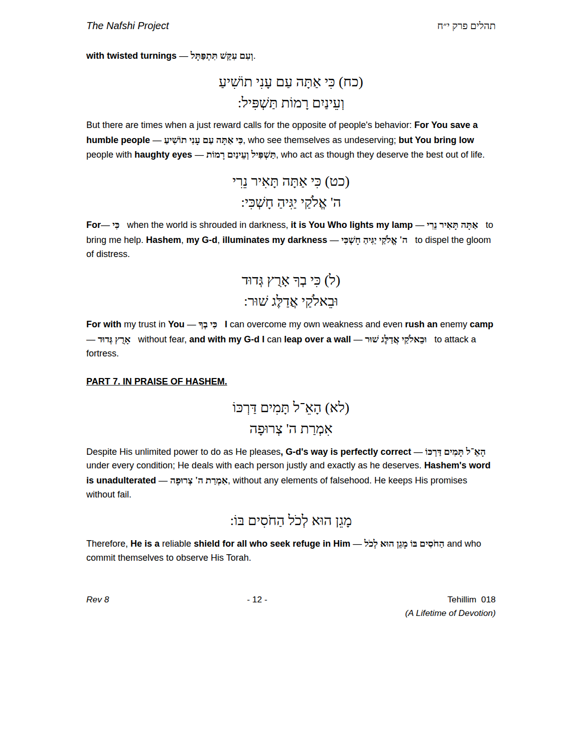The Nafshi Project
תהלים פרק י״ח
with twisted turnings — וְעִם עִקֵּשׁ תִּתְפַּתָּל.
(כח) כִּי אַתָּה עַם עָנִי תוֹשִׁיעַ
וְעֵינַיִם רָמוֹת תַּשְׁפִּיל:
But there are times when a just reward calls for the opposite of people's behavior: For You save a humble people — כִּי אַתָּה עַם עָנִי תוֹשִׁיעַ, who see themselves as undeserving; but You bring low people with haughty eyes — וְעֵינַיִם רָמוֹת תַּשְׁפִּיל, who act as though they deserve the best out of life.
(כט) כִּי אַתָּה תָּאִיר נֵרִי
ה' אֱלֹקַי יַגִּיהַ חָשְׁכִּי:
For— כִּי when the world is shrouded in darkness, it is You Who lights my lamp — אַתָּה תָּאִיר נֵרִי to bring me help. Hashem, my G-d, illuminates my darkness — ה' אֱלֹקַי יַגִּיהַ חָשְׁכִּי to dispel the gloom of distress.
(ל) כִּי בְךָ אָרֻץ גְּדוּד
וּבֵאלֹקַי אֲדַלֶּג שׁוּר:
For with my trust in You — כִּי בְךָ I can overcome my own weakness and even rush an enemy camp — אָרֻץ גְּדוּד without fear, and with my G-d I can leap over a wall — וּבֵאלֹקַי אֲדַלֶּג שׁוּר to attack a fortress.
PART 7. IN PRAISE OF HASHEM.
(לא) הָאֵ־ל תָּמִים דַּרְכּוֹ
אִמְרַת ה' צְרוּפָה
Despite His unlimited power to do as He pleases, G-d's way is perfectly correct — הָאֵ־ל תָּמִים דַּרְכּוֹ under every condition; He deals with each person justly and exactly as he deserves. Hashem's word is unadulterated — אִמְרַת ה' צְרוּפָה, without any elements of falsehood. He keeps His promises without fail.
מָגֵן הוּא לְכֹל הַחֹסִים בּוֹ:
Therefore, He is a reliable shield for all who seek refuge in Him — מָגֵן הוּא לְכֹל הַחֹסִים בּוֹ and who commit themselves to observe His Torah.
Rev 8
- 12 -
Tehillim 018
(A Lifetime of Devotion)